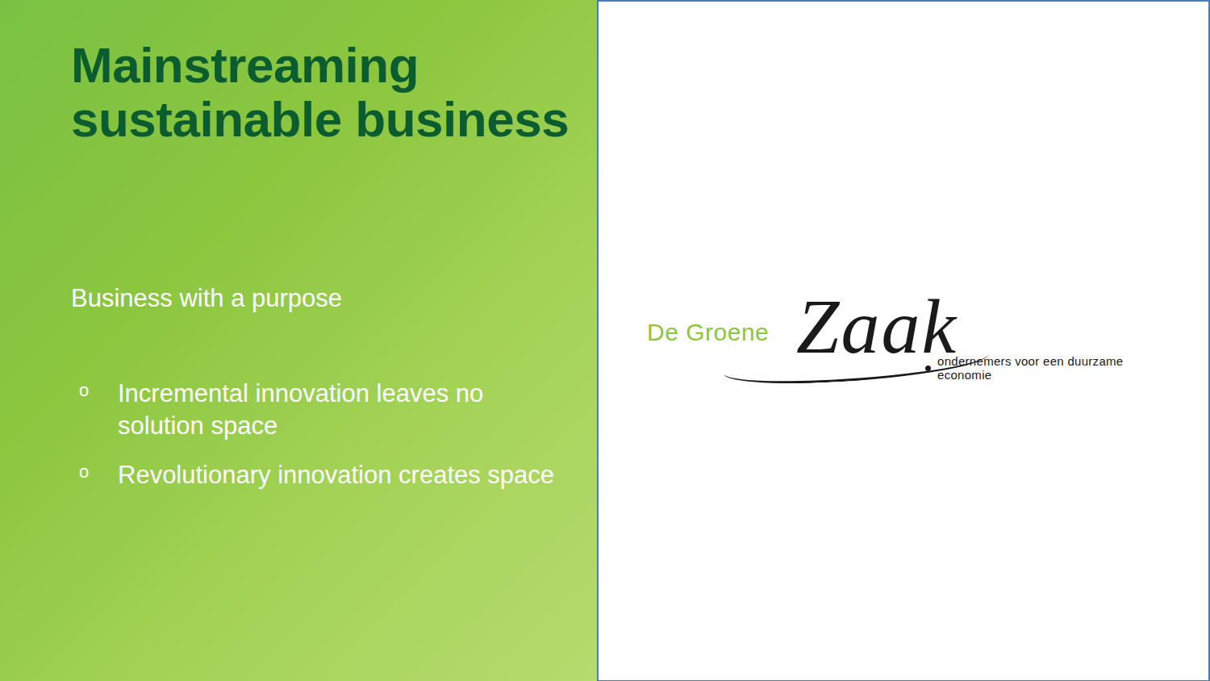Mainstreaming sustainable business
Business with a purpose
Incremental innovation leaves no solution space
Revolutionary innovation creates space
De Groene Zaak ondernemers voor een duurzame economie